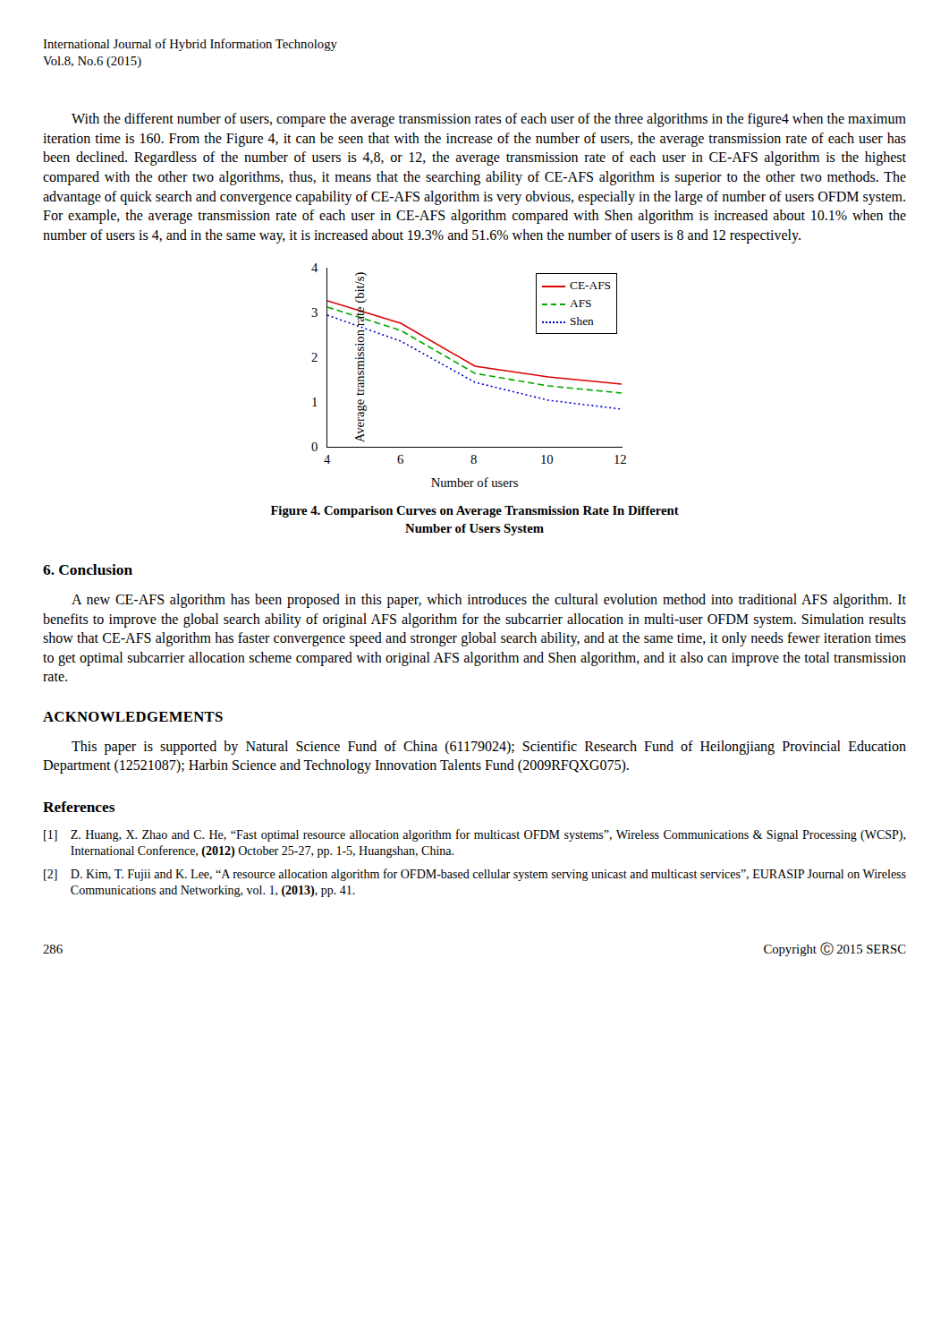International Journal of Hybrid Information Technology
Vol.8, No.6 (2015)
With the different number of users, compare the average transmission rates of each user of the three algorithms in the figure4 when the maximum iteration time is 160. From the Figure 4, it can be seen that with the increase of the number of users, the average transmission rate of each user has been declined. Regardless of the number of users is 4,8, or 12, the average transmission rate of each user in CE-AFS algorithm is the highest compared with the other two algorithms, thus, it means that the searching ability of CE-AFS algorithm is superior to the other two methods. The advantage of quick search and convergence capability of CE-AFS algorithm is very obvious, especially in the large of number of users OFDM system. For example, the average transmission rate of each user in CE-AFS algorithm compared with Shen algorithm is increased about 10.1% when the number of users is 4, and in the same way, it is increased about 19.3% and 51.6% when the number of users is 8 and 12 respectively.
Average transmission rate (bit/s) 4 3 2 1 0 4 6 8 10 12
CE-AFS
AFS
Shen
Number of users
Figure 4. Comparison Curves on Average Transmission Rate In Different
Number of Users System
6. Conclusion
A new CE-AFS algorithm has been proposed in this paper, which introduces the cultural evolution method into traditional AFS algorithm. It benefits to improve the global search ability of original AFS algorithm for the subcarrier allocation in multi-user OFDM system. Simulation results show that CE-AFS algorithm has faster convergence speed and stronger global search ability, and at the same time, it only needs fewer iteration times to get optimal subcarrier allocation scheme compared with original AFS algorithm and Shen algorithm, and it also can improve the total transmission rate.
ACKNOWLEDGEMENTS
This paper is supported by Natural Science Fund of China (61179024); Scientific Research Fund of Heilongjiang Provincial Education Department (12521087); Harbin Science and Technology Innovation Talents Fund (2009RFQXG075).
References
[1] Z. Huang, X. Zhao and C. He, “Fast optimal resource allocation algorithm for multicast OFDM systems”, Wireless Communications & Signal Processing (WCSP), International Conference, (2012) October 25-27, pp. 1-5, Huangshan, China.
[2] D. Kim, T. Fujii and K. Lee, “A resource allocation algorithm for OFDM-based cellular system serving unicast and multicast services”, EURASIP Journal on Wireless Communications and Networking, vol. 1, (2013), pp. 41.
286 Copyright Ⓒ 2015 SERSC